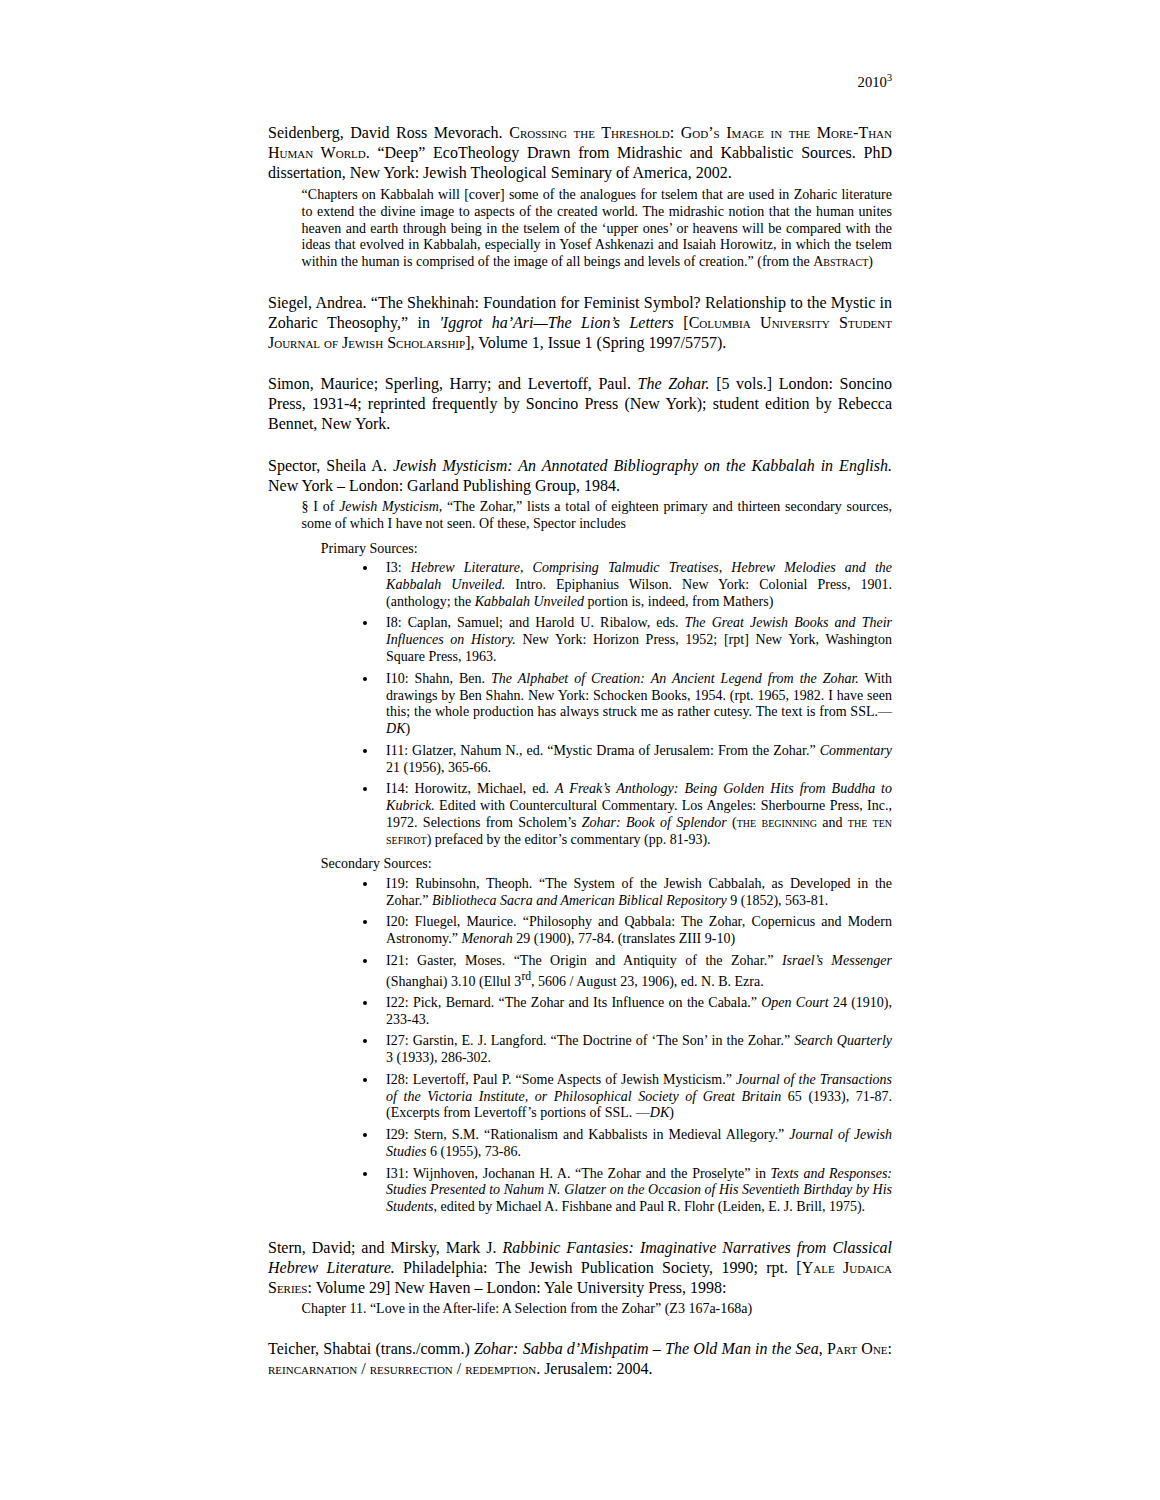20103
Seidenberg, David Ross Mevorach. Crossing the Threshold: God’s Image in the More-Than Human World. “Deep” EcoTheology Drawn from Midrashic and Kabbalistic Sources. PhD dissertation, New York: Jewish Theological Seminary of America, 2002.
“Chapters on Kabbalah will [cover] some of the analogues for tselem that are used in Zoharic literature to extend the divine image to aspects of the created world. The midrashic notion that the human unites heaven and earth through being in the tselem of the ‘upper ones’ or heavens will be compared with the ideas that evolved in Kabbalah, especially in Yosef Ashkenazi and Isaiah Horowitz, in which the tselem within the human is comprised of the image of all beings and levels of creation.” (from the Abstract)
Siegel, Andrea. “The Shekhinah: Foundation for Feminist Symbol? Relationship to the Mystic in Zoharic Theosophy,” in 'Iggrot ha’Ari—The Lion’s Letters [Columbia University Student Journal of Jewish Scholarship], Volume 1, Issue 1 (Spring 1997/5757).
Simon, Maurice; Sperling, Harry; and Levertoff, Paul. The Zohar. [5 vols.] London: Soncino Press, 1931-4; reprinted frequently by Soncino Press (New York); student edition by Rebecca Bennet, New York.
Spector, Sheila A. Jewish Mysticism: An Annotated Bibliography on the Kabbalah in English. New York – London: Garland Publishing Group, 1984.
§ I of Jewish Mysticism, “The Zohar,” lists a total of eighteen primary and thirteen secondary sources, some of which I have not seen. Of these, Spector includes
Primary Sources:
I3: Hebrew Literature, Comprising Talmudic Treatises, Hebrew Melodies and the Kabbalah Unveiled. Intro. Epiphanius Wilson. New York: Colonial Press, 1901. (anthology; the Kabbalah Unveiled portion is, indeed, from Mathers)
I8: Caplan, Samuel; and Harold U. Ribalow, eds. The Great Jewish Books and Their Influences on History. New York: Horizon Press, 1952; [rpt] New York, Washington Square Press, 1963.
I10: Shahn, Ben. The Alphabet of Creation: An Ancient Legend from the Zohar. With drawings by Ben Shahn. New York: Schocken Books, 1954. (rpt. 1965, 1982. I have seen this; the whole production has always struck me as rather cutesy. The text is from SSL.—DK)
I11: Glatzer, Nahum N., ed. “Mystic Drama of Jerusalem: From the Zohar.” Commentary 21 (1956), 365-66.
I14: Horowitz, Michael, ed. A Freak’s Anthology: Being Golden Hits from Buddha to Kubrick. Edited with Countercultural Commentary. Los Angeles: Sherbourne Press, Inc., 1972. Selections from Scholem’s Zohar: Book of Splendor (the beginning and the ten sefirot) prefaced by the editor’s commentary (pp. 81-93).
Secondary Sources:
I19: Rubinsohn, Theoph. “The System of the Jewish Cabbalah, as Developed in the Zohar.” Bibliotheca Sacra and American Biblical Repository 9 (1852), 563-81.
I20: Fluegel, Maurice. “Philosophy and Qabbala: The Zohar, Copernicus and Modern Astronomy.” Menorah 29 (1900), 77-84. (translates ZIII 9-10)
I21: Gaster, Moses. “The Origin and Antiquity of the Zohar.” Israel’s Messenger (Shanghai) 3.10 (Ellul 3rd, 5606 / August 23, 1906), ed. N. B. Ezra.
I22: Pick, Bernard. “The Zohar and Its Influence on the Cabala.” Open Court 24 (1910), 233-43.
I27: Garstin, E. J. Langford. “The Doctrine of ‘The Son’ in the Zohar.” Search Quarterly 3 (1933), 286-302.
I28: Levertoff, Paul P. “Some Aspects of Jewish Mysticism.” Journal of the Transactions of the Victoria Institute, or Philosophical Society of Great Britain 65 (1933), 71-87. (Excerpts from Levertoff’s portions of SSL. —DK)
I29: Stern, S.M. “Rationalism and Kabbalists in Medieval Allegory.” Journal of Jewish Studies 6 (1955), 73-86.
I31: Wijnhoven, Jochanan H. A. “The Zohar and the Proselyte” in Texts and Responses: Studies Presented to Nahum N. Glatzer on the Occasion of His Seventieth Birthday by His Students, edited by Michael A. Fishbane and Paul R. Flohr (Leiden, E. J. Brill, 1975).
Stern, David; and Mirsky, Mark J. Rabbinic Fantasies: Imaginative Narratives from Classical Hebrew Literature. Philadelphia: The Jewish Publication Society, 1990; rpt. [Yale Judaica Series: Volume 29] New Haven – London: Yale University Press, 1998:
Chapter 11. “Love in the After-life: A Selection from the Zohar” (Z3 167a-168a)
Teicher, Shabtai (trans./comm.) Zohar: Sabba d’Mishpatim – The Old Man in the Sea, Part One: reincarnation / resurrection / redemption. Jerusalem: 2004.